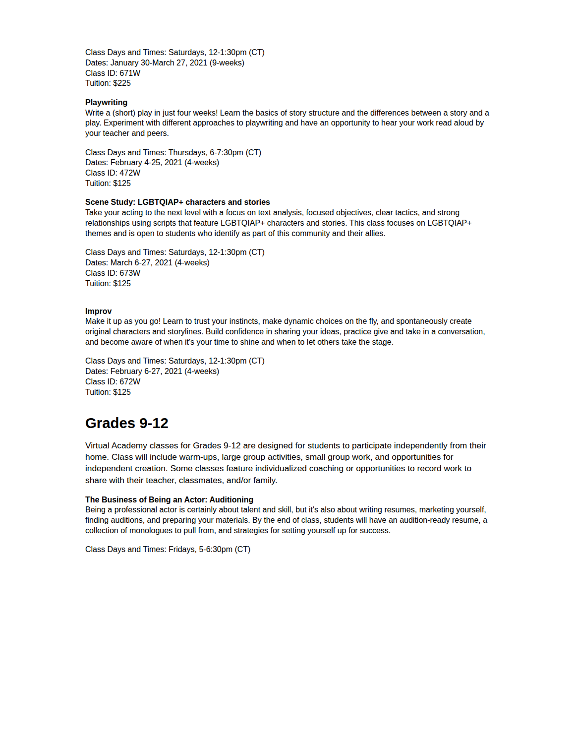Class Days and Times: Saturdays, 12-1:30pm (CT)
Dates: January 30-March 27, 2021 (9-weeks)
Class ID: 671W
Tuition: $225
Playwriting
Write a (short) play in just four weeks! Learn the basics of story structure and the differences between a story and a play. Experiment with different approaches to playwriting and have an opportunity to hear your work read aloud by your teacher and peers.
Class Days and Times: Thursdays, 6-7:30pm (CT)
Dates: February 4-25, 2021 (4-weeks)
Class ID: 472W
Tuition: $125
Scene Study: LGBTQIAP+ characters and stories
Take your acting to the next level with a focus on text analysis, focused objectives, clear tactics, and strong relationships using scripts that feature LGBTQIAP+ characters and stories. This class focuses on LGBTQIAP+ themes and is open to students who identify as part of this community and their allies.
Class Days and Times: Saturdays, 12-1:30pm (CT)
Dates: March 6-27, 2021 (4-weeks)
Class ID: 673W
Tuition: $125
Improv
Make it up as you go! Learn to trust your instincts, make dynamic choices on the fly, and spontaneously create original characters and storylines. Build confidence in sharing your ideas, practice give and take in a conversation, and become aware of when it's your time to shine and when to let others take the stage.
Class Days and Times: Saturdays, 12-1:30pm (CT)
Dates: February 6-27, 2021 (4-weeks)
Class ID: 672W
Tuition: $125
Grades 9-12
Virtual Academy classes for Grades 9-12 are designed for students to participate independently from their home. Class will include warm-ups, large group activities, small group work, and opportunities for independent creation. Some classes feature individualized coaching or opportunities to record work to share with their teacher, classmates, and/or family.
The Business of Being an Actor: Auditioning
Being a professional actor is certainly about talent and skill, but it's also about writing resumes, marketing yourself, finding auditions, and preparing your materials. By the end of class, students will have an audition-ready resume, a collection of monologues to pull from, and strategies for setting yourself up for success.
Class Days and Times: Fridays, 5-6:30pm (CT)